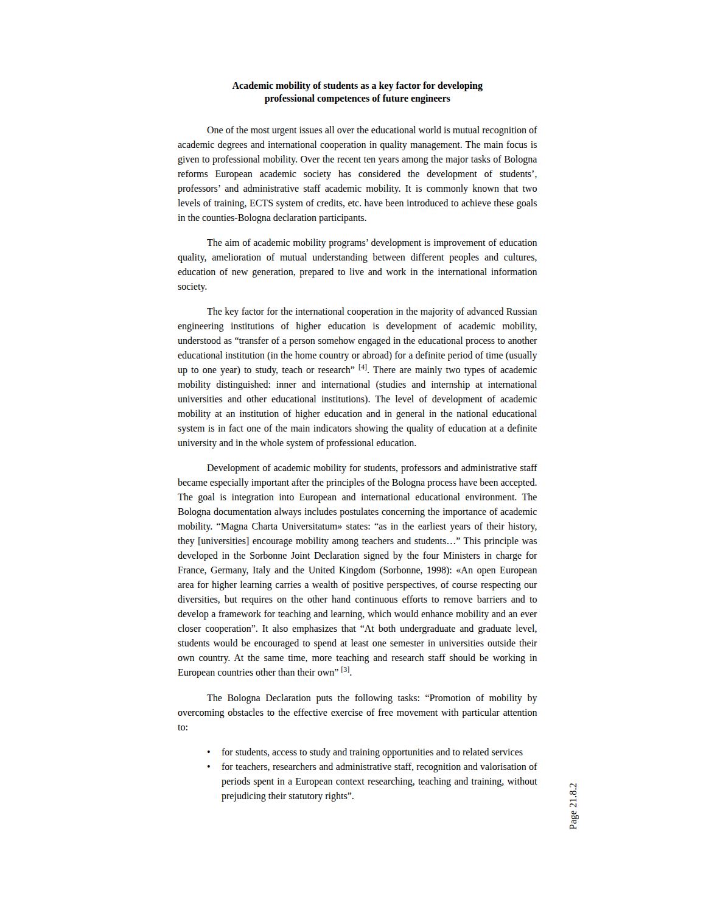Academic mobility of students as a key factor for developing
professional competences of future engineers
One of the most urgent issues all over the educational world is mutual recognition of academic degrees and international cooperation in quality management. The main focus is given to professional mobility. Over the recent ten years among the major tasks of Bologna reforms European academic society has considered the development of students’, professors’ and administrative staff academic mobility. It is commonly known that two levels of training, ECTS system of credits, etc. have been introduced to achieve these goals in the counties-Bologna declaration participants.
The aim of academic mobility programs’ development is improvement of education quality, amelioration of mutual understanding between different peoples and cultures, education of new generation, prepared to live and work in the international information society.
The key factor for the international cooperation in the majority of advanced Russian engineering institutions of higher education is development of academic mobility, understood as “transfer of a person somehow engaged in the educational process to another educational institution (in the home country or abroad) for a definite period of time (usually up to one year) to study, teach or research” [4]. There are mainly two types of academic mobility distinguished: inner and international (studies and internship at international universities and other educational institutions). The level of development of academic mobility at an institution of higher education and in general in the national educational system is in fact one of the main indicators showing the quality of education at a definite university and in the whole system of professional education.
Development of academic mobility for students, professors and administrative staff became especially important after the principles of the Bologna process have been accepted. The goal is integration into European and international educational environment. The Bologna documentation always includes postulates concerning the importance of academic mobility. “Magna Charta Universitatum» states: “as in the earliest years of their history, they [universities] encourage mobility among teachers and students…” This principle was developed in the Sorbonne Joint Declaration signed by the four Ministers in charge for France, Germany, Italy and the United Kingdom (Sorbonne, 1998): «An open European area for higher learning carries a wealth of positive perspectives, of course respecting our diversities, but requires on the other hand continuous efforts to remove barriers and to develop a framework for teaching and learning, which would enhance mobility and an ever closer cooperation”. It also emphasizes that “At both undergraduate and graduate level, students would be encouraged to spend at least one semester in universities outside their own country. At the same time, more teaching and research staff should be working in European countries other than their own” [3].
The Bologna Declaration puts the following tasks: “Promotion of mobility by overcoming obstacles to the effective exercise of free movement with particular attention to:
for students, access to study and training opportunities and to related services
for teachers, researchers and administrative staff, recognition and valorisation of periods spent in a European context researching, teaching and training, without prejudicing their statutory rights”.
Page 21.8.2